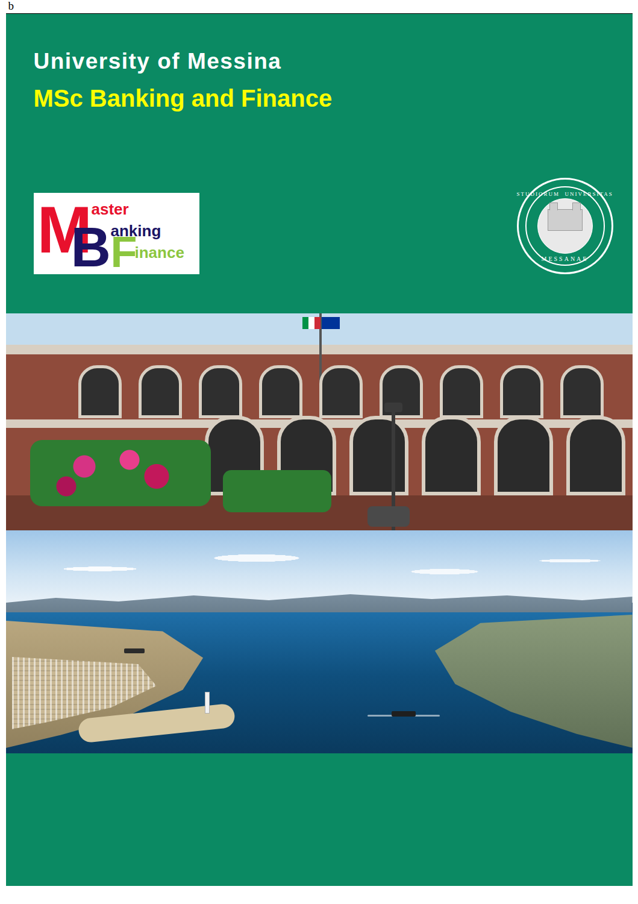b
University of Messina
MSc Banking and Finance
M B F aster anking inance
STUDIORUM UNIVERSITAS
MESSANAE